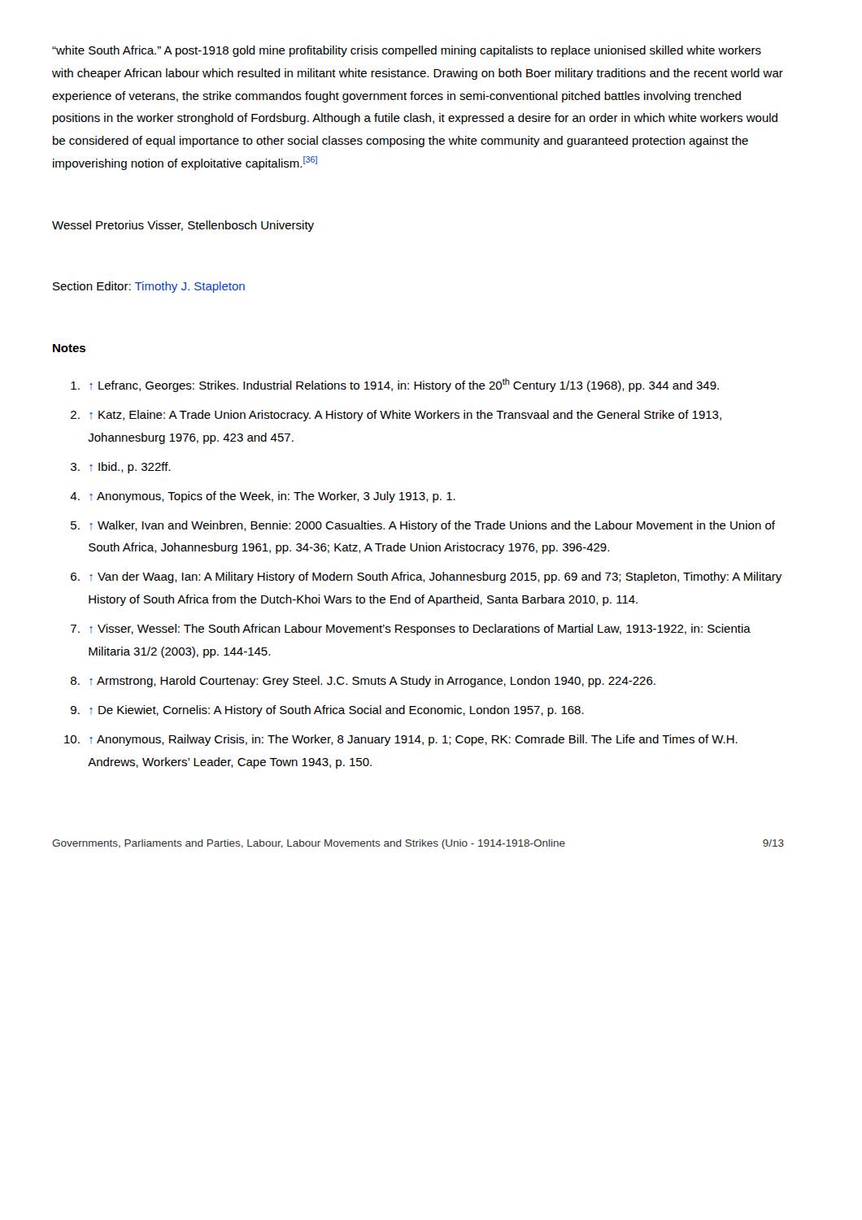“white South Africa.” A post-1918 gold mine profitability crisis compelled mining capitalists to replace unionised skilled white workers with cheaper African labour which resulted in militant white resistance. Drawing on both Boer military traditions and the recent world war experience of veterans, the strike commandos fought government forces in semi-conventional pitched battles involving trenched positions in the worker stronghold of Fordsburg. Although a futile clash, it expressed a desire for an order in which white workers would be considered of equal importance to other social classes composing the white community and guaranteed protection against the impoverishing notion of exploitative capitalism.[36]
Wessel Pretorius Visser, Stellenbosch University
Section Editor: Timothy J. Stapleton
Notes
↑ Lefranc, Georges: Strikes. Industrial Relations to 1914, in: History of the 20th Century 1/13 (1968), pp. 344 and 349.
↑ Katz, Elaine: A Trade Union Aristocracy. A History of White Workers in the Transvaal and the General Strike of 1913, Johannesburg 1976, pp. 423 and 457.
↑ Ibid., p. 322ff.
↑ Anonymous, Topics of the Week, in: The Worker, 3 July 1913, p. 1.
↑ Walker, Ivan and Weinbren, Bennie: 2000 Casualties. A History of the Trade Unions and the Labour Movement in the Union of South Africa, Johannesburg 1961, pp. 34-36; Katz, A Trade Union Aristocracy 1976, pp. 396-429.
↑ Van der Waag, Ian: A Military History of Modern South Africa, Johannesburg 2015, pp. 69 and 73; Stapleton, Timothy: A Military History of South Africa from the Dutch-Khoi Wars to the End of Apartheid, Santa Barbara 2010, p. 114.
↑ Visser, Wessel: The South African Labour Movement’s Responses to Declarations of Martial Law, 1913-1922, in: Scientia Militaria 31/2 (2003), pp. 144-145.
↑ Armstrong, Harold Courtenay: Grey Steel. J.C. Smuts A Study in Arrogance, London 1940, pp. 224-226.
↑ De Kiewiet, Cornelis: A History of South Africa Social and Economic, London 1957, p. 168.
↑ Anonymous, Railway Crisis, in: The Worker, 8 January 1914, p. 1; Cope, RK: Comrade Bill. The Life and Times of W.H. Andrews, Workers’ Leader, Cape Town 1943, p. 150.
Governments, Parliaments and Parties, Labour, Labour Movements and Strikes (Unio - 1914-1918-Online
9/13